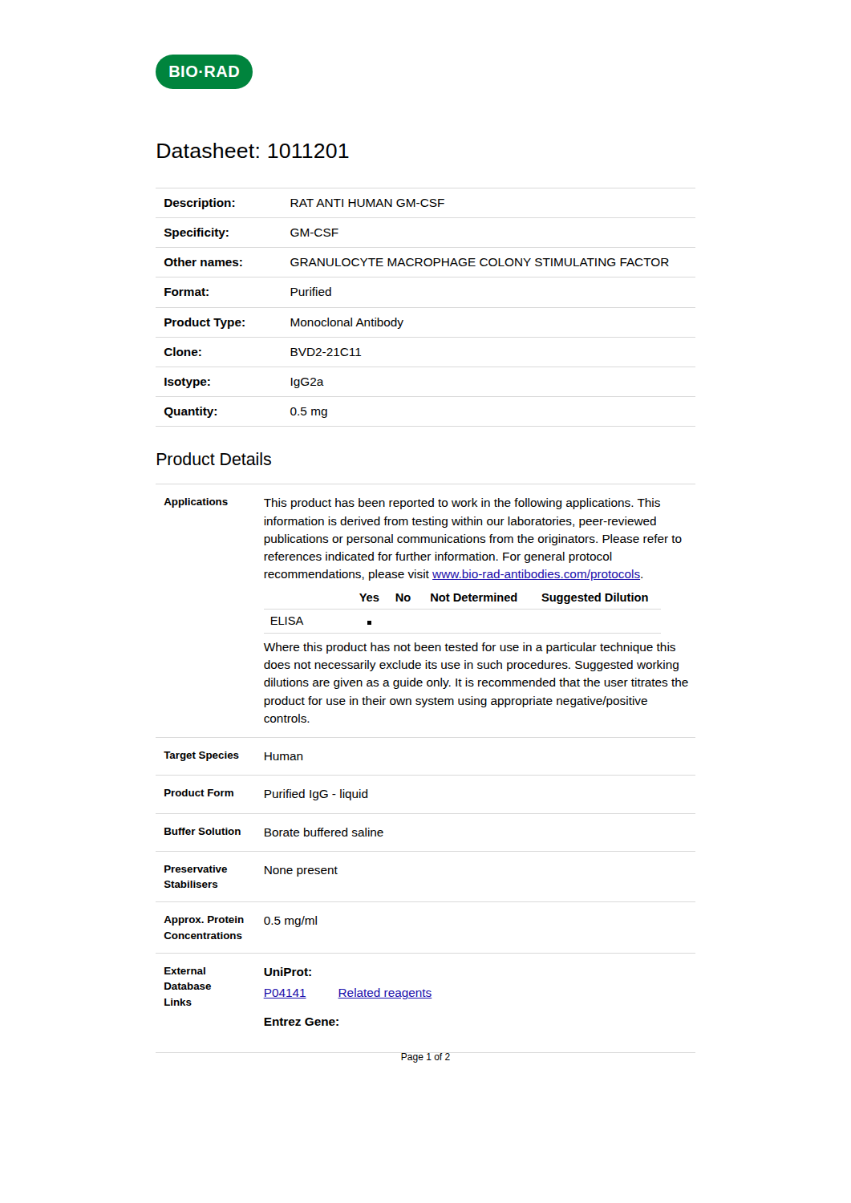BIO·RAD
Datasheet: 1011201
| Description: | RAT ANTI HUMAN GM-CSF |
| Specificity: | GM-CSF |
| Other names: | GRANULOCYTE MACROPHAGE COLONY STIMULATING FACTOR |
| Format: | Purified |
| Product Type: | Monoclonal Antibody |
| Clone: | BVD2-21C11 |
| Isotype: | IgG2a |
| Quantity: | 0.5 mg |
Product Details
| Applications | This product has been reported to work in the following applications. This information is derived from testing within our laboratories, peer-reviewed publications or personal communications from the originators. Please refer to references indicated for further information. For general protocol recommendations, please visit www.bio-rad-antibodies.com/protocols . / / Yes / No / Not Determined / Suggested Dilution / / --- / --- / --- / --- / --- / / ELISA / / / / / Where this product has not been tested for use in a particular technique this does not necessarily exclude its use in such procedures. Suggested working dilutions are given as a guide only. It is recommended that the user titrates the product for use in their own system using appropriate negative/positive controls. |
| Target Species | Human |
| Product Form | Purified IgG - liquid |
| Buffer Solution | Borate buffered saline |
| Preservative Stabilisers | None present |
| Approx. Protein Concentrations | 0.5 mg/ml |
| External Database Links | UniProt: P04141 Related reagents Entrez Gene: |
Page 1 of 2